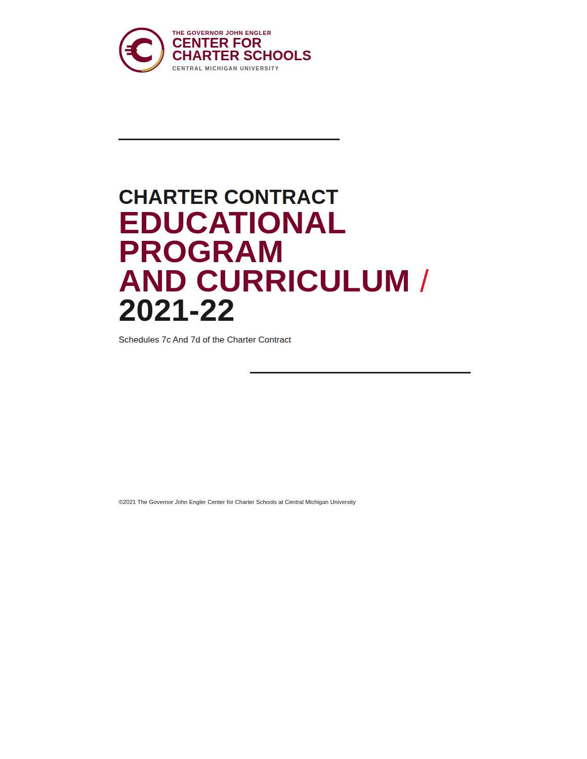The Governor John Engler
Center for
Charter Schools
Central Michigan University
Charter Contract
Educational Program
and Curriculum / 2021-22
Schedules 7c And 7d of the Charter Contract
©2021 The Governor John Engler Center for Charter Schools at Central Michigan University